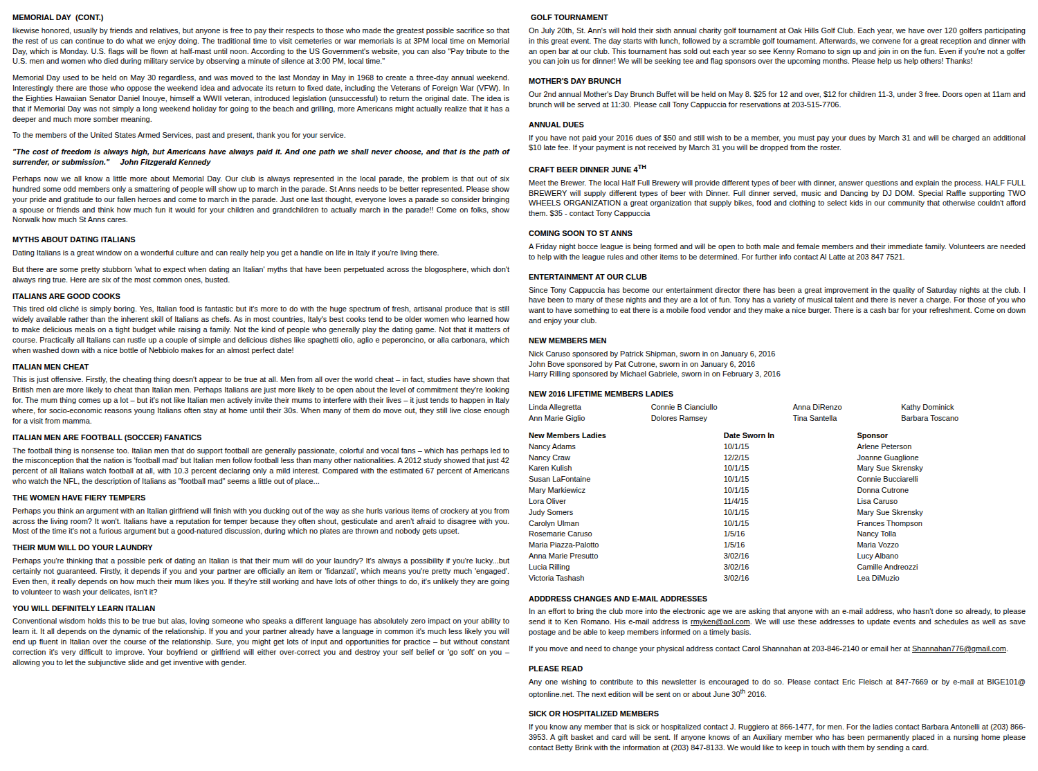Memorial Day (cont.)
likewise honored, usually by friends and relatives, but anyone is free to pay their respects to those who made the greatest possible sacrifice so that the rest of us can continue to do what we enjoy doing. The traditional time to visit cemeteries or war memorials is at 3PM local time on Memorial Day, which is Monday. U.S. flags will be flown at half-mast until noon. According to the US Government's website, you can also "Pay tribute to the U.S. men and women who died during military service by observing a minute of silence at 3:00 PM, local time."
Memorial Day used to be held on May 30 regardless, and was moved to the last Monday in May in 1968 to create a three-day annual weekend. Interestingly there are those who oppose the weekend idea and advocate its return to fixed date, including the Veterans of Foreign War (VFW). In the Eighties Hawaiian Senator Daniel Inouye, himself a WWII veteran, introduced legislation (unsuccessful) to return the original date. The idea is that if Memorial Day was not simply a long weekend holiday for going to the beach and grilling, more Americans might actually realize that it has a deeper and much more somber meaning.
To the members of the United States Armed Services, past and present, thank you for your service.
"The cost of freedom is always high, but Americans have always paid it. And one path we shall never choose, and that is the path of surrender, or submission." John Fitzgerald Kennedy
Perhaps now we all know a little more about Memorial Day. Our club is always represented in the local parade, the problem is that out of six hundred some odd members only a smattering of people will show up to march in the parade. St Anns needs to be better represented. Please show your pride and gratitude to our fallen heroes and come to march in the parade. Just one last thought, everyone loves a parade so consider bringing a spouse or friends and think how much fun it would for your children and grandchildren to actually march in the parade!! Come on folks, show Norwalk how much St Anns cares.
Myths About Dating Italians
Dating Italians is a great window on a wonderful culture and can really help you get a handle on life in Italy if you're living there.
But there are some pretty stubborn 'what to expect when dating an Italian' myths that have been perpetuated across the blogosphere, which don't always ring true. Here are six of the most common ones, busted.
Italians are good cooks
This tired old cliché is simply boring. Yes, Italian food is fantastic but it's more to do with the huge spectrum of fresh, artisanal produce that is still widely available rather than the inherent skill of Italians as chefs. As in most countries, Italy's best cooks tend to be older women who learned how to make delicious meals on a tight budget while raising a family. Not the kind of people who generally play the dating game. Not that it matters of course. Practically all Italians can rustle up a couple of simple and delicious dishes like spaghetti olio, aglio e peperoncino, or alla carbonara, which when washed down with a nice bottle of Nebbiolo makes for an almost perfect date!
Italian men cheat
This is just offensive. Firstly, the cheating thing doesn't appear to be true at all. Men from all over the world cheat – in fact, studies have shown that British men are more likely to cheat than Italian men. Perhaps Italians are just more likely to be open about the level of commitment they're looking for. The mum thing comes up a lot – but it's not like Italian men actively invite their mums to interfere with their lives – it just tends to happen in Italy where, for socio-economic reasons young Italians often stay at home until their 30s. When many of them do move out, they still live close enough for a visit from mamma.
Italian men are football (soccer) fanatics
The football thing is nonsense too. Italian men that do support football are generally passionate, colorful and vocal fans – which has perhaps led to the misconception that the nation is 'football mad' but Italian men follow football less than many other nationalities. A 2012 study showed that just 42 percent of all Italians watch football at all, with 10.3 percent declaring only a mild interest. Compared with the estimated 67 percent of Americans who watch the NFL, the description of Italians as "football mad" seems a little out of place...
The women have fiery tempers
Perhaps you think an argument with an Italian girlfriend will finish with you ducking out of the way as she hurls various items of crockery at you from across the living room? It won't. Italians have a reputation for temper because they often shout, gesticulate and aren't afraid to disagree with you. Most of the time it's not a furious argument but a good-natured discussion, during which no plates are thrown and nobody gets upset.
Their mum will do your laundry
Perhaps you're thinking that a possible perk of dating an Italian is that their mum will do your laundry? It's always a possibility if you're lucky...but certainly not guaranteed. Firstly, it depends if you and your partner are officially an item or 'fidanzati', which means you're pretty much 'engaged'. Even then, it really depends on how much their mum likes you. If they're still working and have lots of other things to do, it's unlikely they are going to volunteer to wash your delicates, isn't it?
You will definitely learn Italian
Conventional wisdom holds this to be true but alas, loving someone who speaks a different language has absolutely zero impact on your ability to learn it. It all depends on the dynamic of the relationship. If you and your partner already have a language in common it's much less likely you will end up fluent in Italian over the course of the relationship. Sure, you might get lots of input and opportunities for practice – but without constant correction it's very difficult to improve. Your boyfriend or girlfriend will either over-correct you and destroy your self belief or 'go soft' on you – allowing you to let the subjunctive slide and get inventive with gender.
Golf Tournament
On July 20th, St. Ann's will hold their sixth annual charity golf tournament at Oak Hills Golf Club. Each year, we have over 120 golfers participating in this great event. The day starts with lunch, followed by a scramble golf tournament. Afterwards, we convene for a great reception and dinner with an open bar at our club. This tournament has sold out each year so see Kenny Romano to sign up and join in on the fun. Even if you're not a golfer you can join us for dinner! We will be seeking tee and flag sponsors over the upcoming months. Please help us help others! Thanks!
Mother's Day Brunch
Our 2nd annual Mother's Day Brunch Buffet will be held on May 8. $25 for 12 and over, $12 for children 11-3, under 3 free. Doors open at 11am and brunch will be served at 11:30. Please call Tony Cappuccia for reservations at 203-515-7706.
Annual Dues
If you have not paid your 2016 dues of $50 and still wish to be a member, you must pay your dues by March 31 and will be charged an additional $10 late fee. If your payment is not received by March 31 you will be dropped from the roster.
Craft Beer Dinner June 4th
Meet the Brewer. The local Half Full Brewery will provide different types of beer with dinner, answer questions and explain the process. HALF FULL BREWERY will supply different types of beer with Dinner. Full dinner served, music and Dancing by DJ DOM. Special Raffle supporting TWO WHEELS ORGANIZATION a great organization that supply bikes, food and clothing to select kids in our community that otherwise couldn't afford them. $35 - contact Tony Cappuccia
Coming Soon to St Anns
A Friday night bocce league is being formed and will be open to both male and female members and their immediate family. Volunteers are needed to help with the league rules and other items to be determined. For further info contact Al Latte at 203 847 7521.
Entertainment at Our Club
Since Tony Cappuccia has become our entertainment director there has been a great improvement in the quality of Saturday nights at the club. I have been to many of these nights and they are a lot of fun. Tony has a variety of musical talent and there is never a charge. For those of you who want to have something to eat there is a mobile food vendor and they make a nice burger. There is a cash bar for your refreshment. Come on down and enjoy your club.
New Members Men
Nick Caruso sponsored by Patrick Shipman, sworn in on January 6, 2016
John Bove sponsored by Pat Cutrone, sworn in on January 6, 2016
Harry Rilling sponsored by Michael Gabriele, sworn in on February 3, 2016
New 2016 Lifetime Members Ladies
| Linda Allegretta | Connie B Cianciullo | Anna DiRenzo | Kathy Dominick |
| Ann Marie Giglio | Dolores Ramsey | Tina Santella | Barbara Toscano |
| New Members Ladies | Date Sworn In | Sponsor |
| --- | --- | --- |
| Nancy Adams | 10/1/15 | Arlene Peterson |
| Nancy Craw | 12/2/15 | Joanne Guaglione |
| Karen Kulish | 10/1/15 | Mary Sue Skrensky |
| Susan LaFontaine | 10/1/15 | Connie Bucciarelli |
| Mary Markiewicz | 10/1/15 | Donna Cutrone |
| Lora Oliver | 11/4/15 | Lisa Caruso |
| Judy Somers | 10/1/15 | Mary Sue Skrensky |
| Carolyn Ulman | 10/1/15 | Frances Thompson |
| Rosemarie Caruso | 1/5/16 | Nancy Tolla |
| Maria Piazza-Palotto | 1/5/16 | Maria Vozzo |
| Anna Marie Presutto | 3/02/16 | Lucy Albano |
| Lucia Rilling | 3/02/16 | Camille Andreozzi |
| Victoria Tashash | 3/02/16 | Lea DiMuzio |
Adddress Changes and E-Mail Addresses
In an effort to bring the club more into the electronic age we are asking that anyone with an e-mail address, who hasn't done so already, to please send it to Ken Romano. His e-mail address is rmyken@aol.com. We will use these addresses to update events and schedules as well as save postage and be able to keep members informed on a timely basis.
If you move and need to change your physical address contact Carol Shannahan at 203-846-2140 or email her at Shannahan776@gmail.com.
Please Read
Any one wishing to contribute to this newsletter is encouraged to do so. Please contact Eric Fleisch at 847-7669 or by e-mail at BIGE101@ optonline.net. The next edition will be sent on or about June 30th 2016.
Sick or Hospitalized Members
If you know any member that is sick or hospitalized contact J. Ruggiero at 866-1477, for men. For the ladies contact Barbara Antonelli at (203) 866-3953. A gift basket and card will be sent. If anyone knows of an Auxiliary member who has been permanently placed in a nursing home please contact Betty Brink with the information at (203) 847-8133. We would like to keep in touch with them by sending a card.